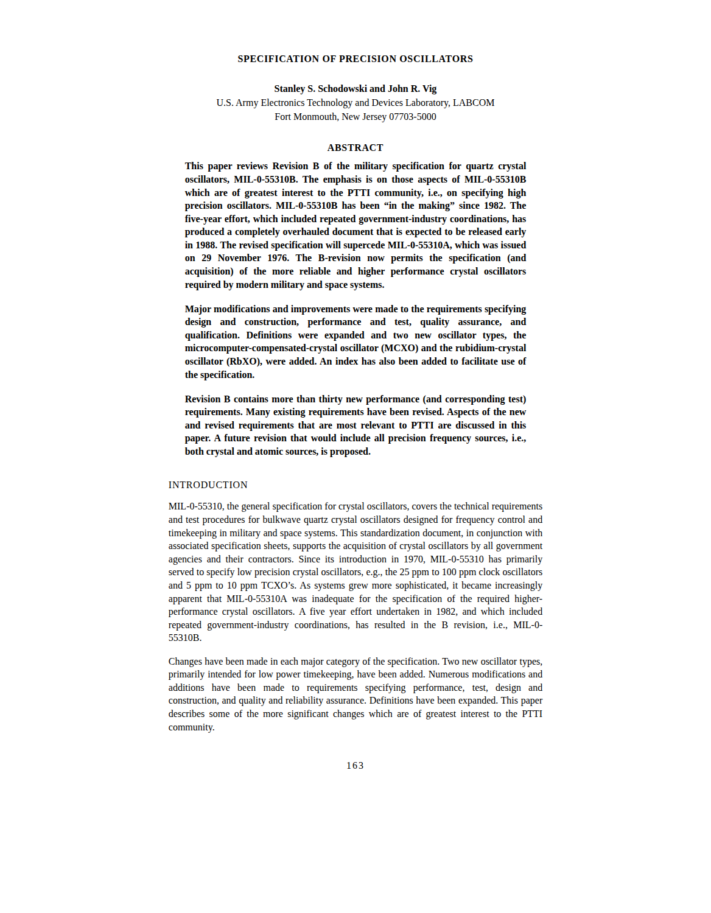SPECIFICATION OF PRECISION OSCILLATORS
Stanley S. Schodowski and John R. Vig
U.S. Army Electronics Technology and Devices Laboratory, LABCOM
Fort Monmouth, New Jersey 07703-5000
ABSTRACT
This paper reviews Revision B of the military specification for quartz crystal oscillators, MIL-0-55310B. The emphasis is on those aspects of MIL-0-55310B which are of greatest interest to the PTTI community, i.e., on specifying high precision oscillators. MIL-0-55310B has been “in the making” since 1982. The five-year effort, which included repeated government-industry coordinations, has produced a completely overhauled document that is expected to be released early in 1988. The revised specification will supercede MIL-0-55310A, which was issued on 29 November 1976. The B-revision now permits the specification (and acquisition) of the more reliable and higher performance crystal oscillators required by modern military and space systems.
Major modifications and improvements were made to the requirements specifying design and construction, performance and test, quality assurance, and qualification. Definitions were expanded and two new oscillator types, the microcomputer-compensated-crystal oscillator (MCXO) and the rubidium-crystal oscillator (RbXO), were added. An index has also been added to facilitate use of the specification.
Revision B contains more than thirty new performance (and corresponding test) requirements. Many existing requirements have been revised. Aspects of the new and revised requirements that are most relevant to PTTI are discussed in this paper. A future revision that would include all precision frequency sources, i.e., both crystal and atomic sources, is proposed.
INTRODUCTION
MIL-0-55310, the general specification for crystal oscillators, covers the technical requirements and test procedures for bulkwave quartz crystal oscillators designed for frequency control and timekeeping in military and space systems. This standardization document, in conjunction with associated specification sheets, supports the acquisition of crystal oscillators by all government agencies and their contractors. Since its introduction in 1970, MIL-0-55310 has primarily served to specify low precision crystal oscillators, e.g., the 25 ppm to 100 ppm clock oscillators and 5 ppm to 10 ppm TCXO’s. As systems grew more sophisticated, it became increasingly apparent that MIL-0-55310A was inadequate for the specification of the required higher-performance crystal oscillators. A five year effort undertaken in 1982, and which included repeated government-industry coordinations, has resulted in the B revision, i.e., MIL-0-55310B.
Changes have been made in each major category of the specification. Two new oscillator types, primarily intended for low power timekeeping, have been added. Numerous modifications and additions have been made to requirements specifying performance, test, design and construction, and quality and reliability assurance. Definitions have been expanded. This paper describes some of the more significant changes which are of greatest interest to the PTTI community.
163